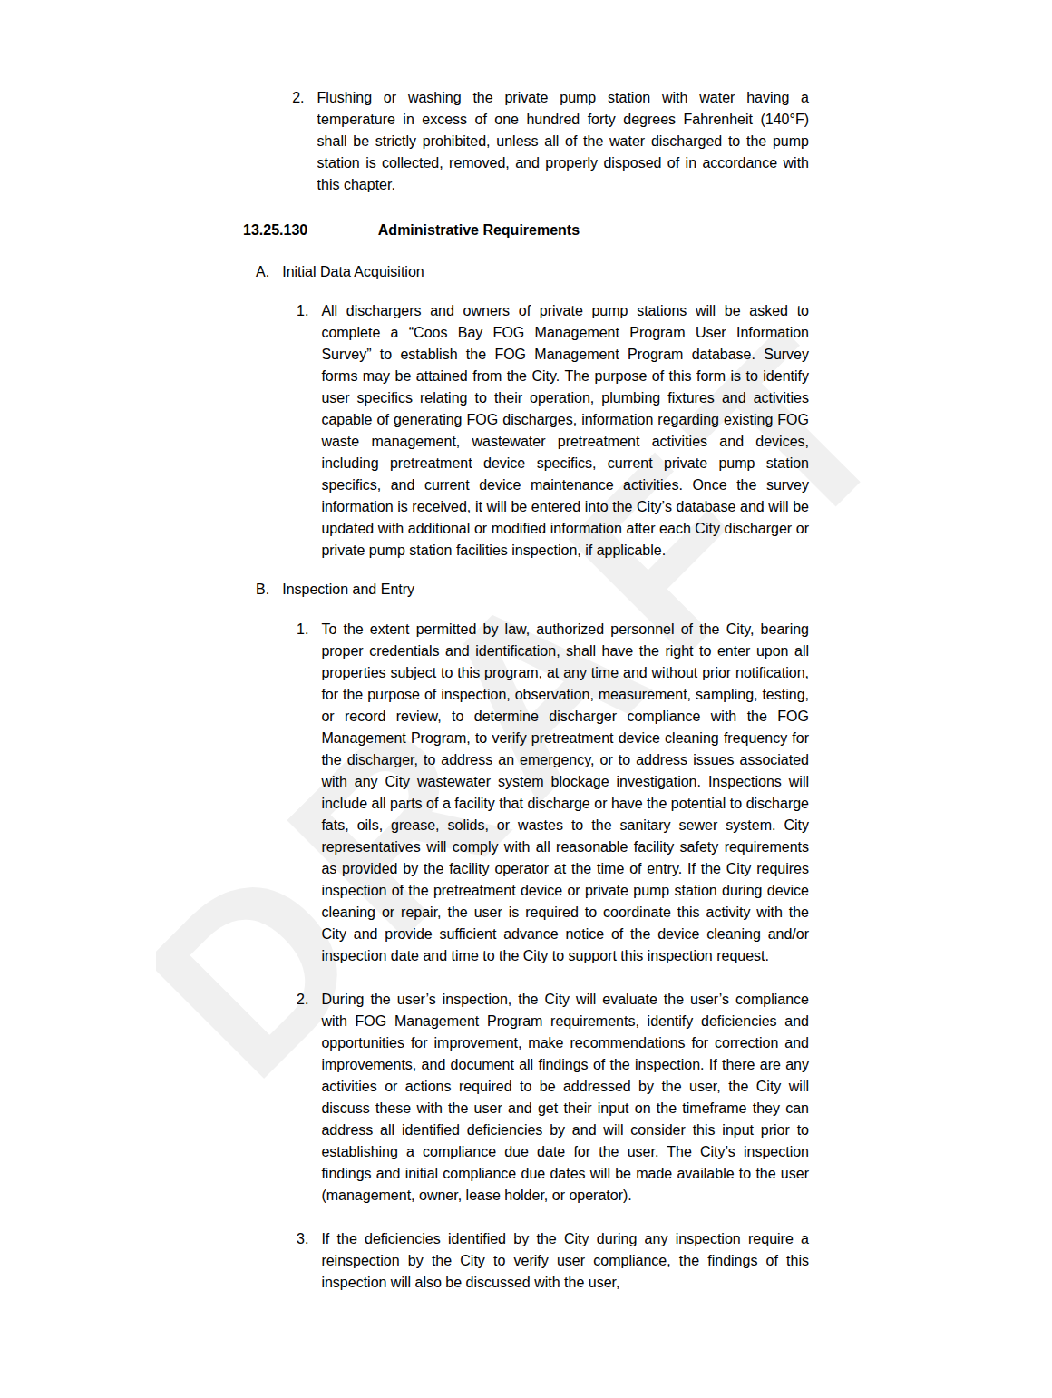DRAFT
Flushing or washing the private pump station with water having a temperature in excess of one hundred forty degrees Fahrenheit (140°F) shall be strictly prohibited, unless all of the water discharged to the pump station is collected, removed, and properly disposed of in accordance with this chapter.
13.25.130 Administrative Requirements
Initial Data Acquisition
All dischargers and owners of private pump stations will be asked to complete a “Coos Bay FOG Management Program User Information Survey” to establish the FOG Management Program database. Survey forms may be attained from the City. The purpose of this form is to identify user specifics relating to their operation, plumbing fixtures and activities capable of generating FOG discharges, information regarding existing FOG waste management, wastewater pretreatment activities and devices, including pretreatment device specifics, current private pump station specifics, and current device maintenance activities. Once the survey information is received, it will be entered into the City’s database and will be updated with additional or modified information after each City discharger or private pump station facilities inspection, if applicable.
Inspection and Entry
To the extent permitted by law, authorized personnel of the City, bearing proper credentials and identification, shall have the right to enter upon all properties subject to this program, at any time and without prior notification, for the purpose of inspection, observation, measurement, sampling, testing, or record review, to determine discharger compliance with the FOG Management Program, to verify pretreatment device cleaning frequency for the discharger, to address an emergency, or to address issues associated with any City wastewater system blockage investigation. Inspections will include all parts of a facility that discharge or have the potential to discharge fats, oils, grease, solids, or wastes to the sanitary sewer system. City representatives will comply with all reasonable facility safety requirements as provided by the facility operator at the time of entry. If the City requires inspection of the pretreatment device or private pump station during device cleaning or repair, the user is required to coordinate this activity with the City and provide sufficient advance notice of the device cleaning and/or inspection date and time to the City to support this inspection request.
During the user’s inspection, the City will evaluate the user’s compliance with FOG Management Program requirements, identify deficiencies and opportunities for improvement, make recommendations for correction and improvements, and document all findings of the inspection. If there are any activities or actions required to be addressed by the user, the City will discuss these with the user and get their input on the timeframe they can address all identified deficiencies by and will consider this input prior to establishing a compliance due date for the user. The City’s inspection findings and initial compliance due dates will be made available to the user (management, owner, lease holder, or operator).
If the deficiencies identified by the City during any inspection require a reinspection by the City to verify user compliance, the findings of this inspection will also be discussed with the user,